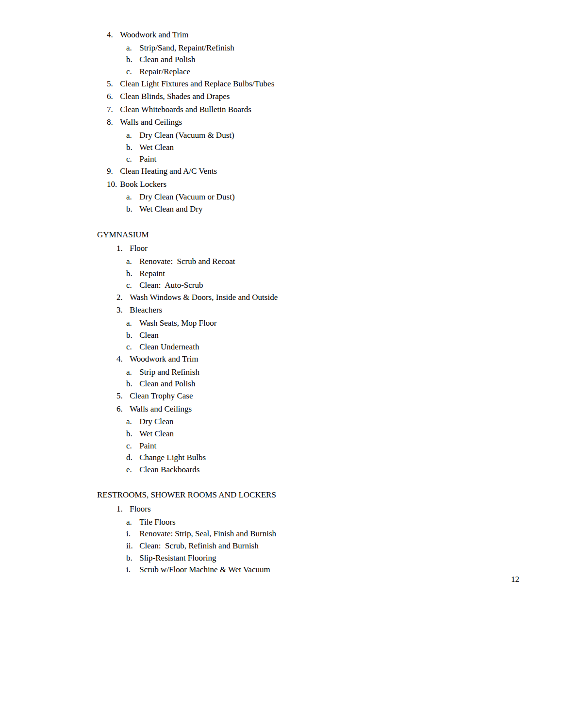4. Woodwork and Trim
a. Strip/Sand, Repaint/Refinish
b. Clean and Polish
c. Repair/Replace
5. Clean Light Fixtures and Replace Bulbs/Tubes
6. Clean Blinds, Shades and Drapes
7. Clean Whiteboards and Bulletin Boards
8. Walls and Ceilings
a. Dry Clean (Vacuum & Dust)
b. Wet Clean
c. Paint
9. Clean Heating and A/C Vents
10. Book Lockers
a. Dry Clean (Vacuum or Dust)
b. Wet Clean and Dry
GYMNASIUM
1. Floor
a. Renovate: Scrub and Recoat
b. Repaint
c. Clean: Auto-Scrub
2. Wash Windows & Doors, Inside and Outside
3. Bleachers
a. Wash Seats, Mop Floor
b. Clean
c. Clean Underneath
4. Woodwork and Trim
a. Strip and Refinish
b. Clean and Polish
5. Clean Trophy Case
6. Walls and Ceilings
a. Dry Clean
b. Wet Clean
c. Paint
d. Change Light Bulbs
e. Clean Backboards
RESTROOMS, SHOWER ROOMS AND LOCKERS
1. Floors
a. Tile Floors
i. Renovate: Strip, Seal, Finish and Burnish
ii. Clean: Scrub, Refinish and Burnish
b. Slip-Resistant Flooring
i. Scrub w/Floor Machine & Wet Vacuum
12